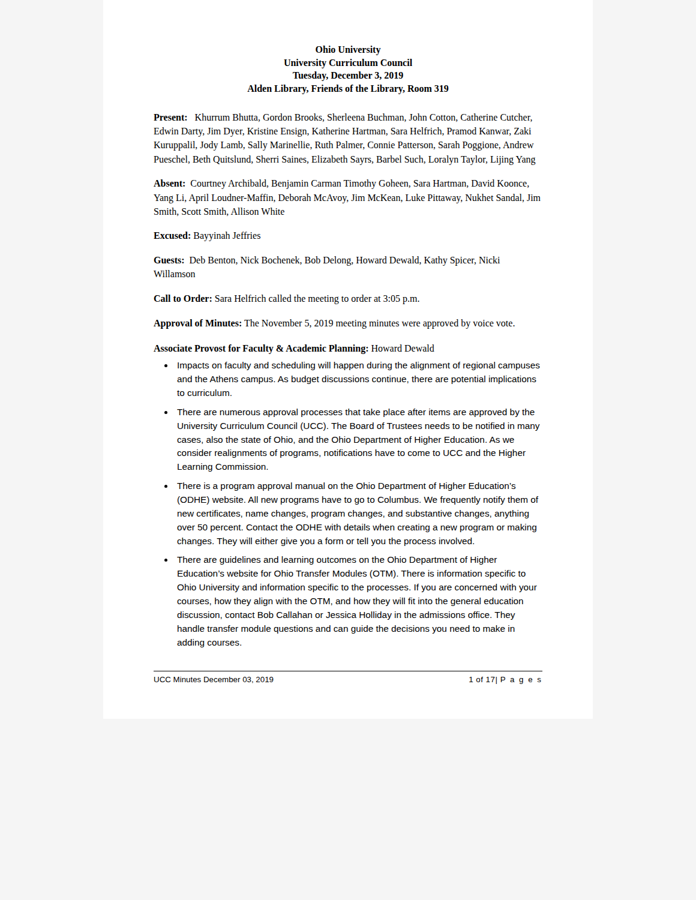Ohio University
University Curriculum Council
Tuesday, December 3, 2019
Alden Library, Friends of the Library, Room 319
Present: Khurrum Bhutta, Gordon Brooks, Sherleena Buchman, John Cotton, Catherine Cutcher, Edwin Darty, Jim Dyer, Kristine Ensign, Katherine Hartman, Sara Helfrich, Pramod Kanwar, Zaki Kuruppalil, Jody Lamb, Sally Marinellie, Ruth Palmer, Connie Patterson, Sarah Poggione, Andrew Pueschel, Beth Quitslund, Sherri Saines, Elizabeth Sayrs, Barbel Such, Loralyn Taylor, Lijing Yang
Absent: Courtney Archibald, Benjamin Carman Timothy Goheen, Sara Hartman, David Koonce, Yang Li, April Loudner-Maffin, Deborah McAvoy, Jim McKean, Luke Pittaway, Nukhet Sandal, Jim Smith, Scott Smith, Allison White
Excused: Bayyinah Jeffries
Guests: Deb Benton, Nick Bochenek, Bob Delong, Howard Dewald, Kathy Spicer, Nicki Willamson
Call to Order: Sara Helfrich called the meeting to order at 3:05 p.m.
Approval of Minutes: The November 5, 2019 meeting minutes were approved by voice vote.
Associate Provost for Faculty & Academic Planning: Howard Dewald
Impacts on faculty and scheduling will happen during the alignment of regional campuses and the Athens campus. As budget discussions continue, there are potential implications to curriculum.
There are numerous approval processes that take place after items are approved by the University Curriculum Council (UCC). The Board of Trustees needs to be notified in many cases, also the state of Ohio, and the Ohio Department of Higher Education. As we consider realignments of programs, notifications have to come to UCC and the Higher Learning Commission.
There is a program approval manual on the Ohio Department of Higher Education’s (ODHE) website. All new programs have to go to Columbus. We frequently notify them of new certificates, name changes, program changes, and substantive changes, anything over 50 percent. Contact the ODHE with details when creating a new program or making changes. They will either give you a form or tell you the process involved.
There are guidelines and learning outcomes on the Ohio Department of Higher Education’s website for Ohio Transfer Modules (OTM). There is information specific to Ohio University and information specific to the processes. If you are concerned with your courses, how they align with the OTM, and how they will fit into the general education discussion, contact Bob Callahan or Jessica Holliday in the admissions office. They handle transfer module questions and can guide the decisions you need to make in adding courses.
UCC Minutes December 03, 2019
1 of 17| P a g e s